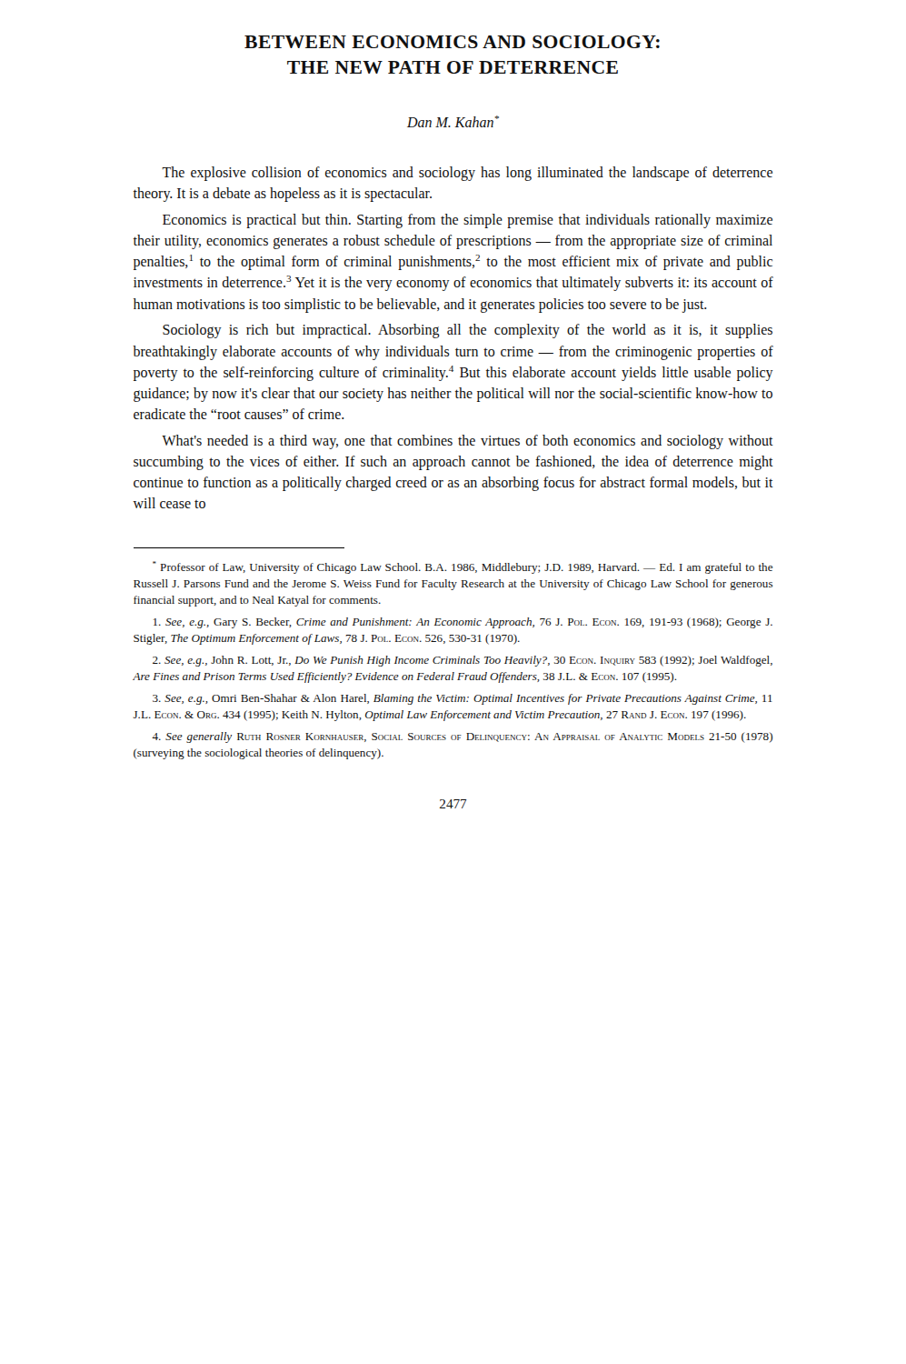Between Economics and Sociology:
The New Path of Deterrence
Dan M. Kahan*
The explosive collision of economics and sociology has long illuminated the landscape of deterrence theory. It is a debate as hopeless as it is spectacular.
Economics is practical but thin. Starting from the simple premise that individuals rationally maximize their utility, economics generates a robust schedule of prescriptions — from the appropriate size of criminal penalties,1 to the optimal form of criminal punishments,2 to the most efficient mix of private and public investments in deterrence.3 Yet it is the very economy of economics that ultimately subverts it: its account of human motivations is too simplistic to be believable, and it generates policies too severe to be just.
Sociology is rich but impractical. Absorbing all the complexity of the world as it is, it supplies breathtakingly elaborate accounts of why individuals turn to crime — from the criminogenic properties of poverty to the self-reinforcing culture of criminality.4 But this elaborate account yields little usable policy guidance; by now it's clear that our society has neither the political will nor the social-scientific know-how to eradicate the “root causes” of crime.
What's needed is a third way, one that combines the virtues of both economics and sociology without succumbing to the vices of either. If such an approach cannot be fashioned, the idea of deterrence might continue to function as a politically charged creed or as an absorbing focus for abstract formal models, but it will cease to
* Professor of Law, University of Chicago Law School. B.A. 1986, Middlebury; J.D. 1989, Harvard. — Ed. I am grateful to the Russell J. Parsons Fund and the Jerome S. Weiss Fund for Faculty Research at the University of Chicago Law School for generous financial support, and to Neal Katyal for comments.
1. See, e.g., Gary S. Becker, Crime and Punishment: An Economic Approach, 76 J. Pol. Econ. 169, 191-93 (1968); George J. Stigler, The Optimum Enforcement of Laws, 78 J. Pol. Econ. 526, 530-31 (1970).
2. See, e.g., John R. Lott, Jr., Do We Punish High Income Criminals Too Heavily?, 30 Econ. Inquiry 583 (1992); Joel Waldfogel, Are Fines and Prison Terms Used Efficiently? Evidence on Federal Fraud Offenders, 38 J.L. & Econ. 107 (1995).
3. See, e.g., Omri Ben-Shahar & Alon Harel, Blaming the Victim: Optimal Incentives for Private Precautions Against Crime, 11 J.L. Econ. & Org. 434 (1995); Keith N. Hylton, Optimal Law Enforcement and Victim Precaution, 27 Rand J. Econ. 197 (1996).
4. See generally Ruth Rosner Kornhauser, Social Sources of Delinquency: An Appraisal of Analytic Models 21-50 (1978) (surveying the sociological theories of delinquency).
2477